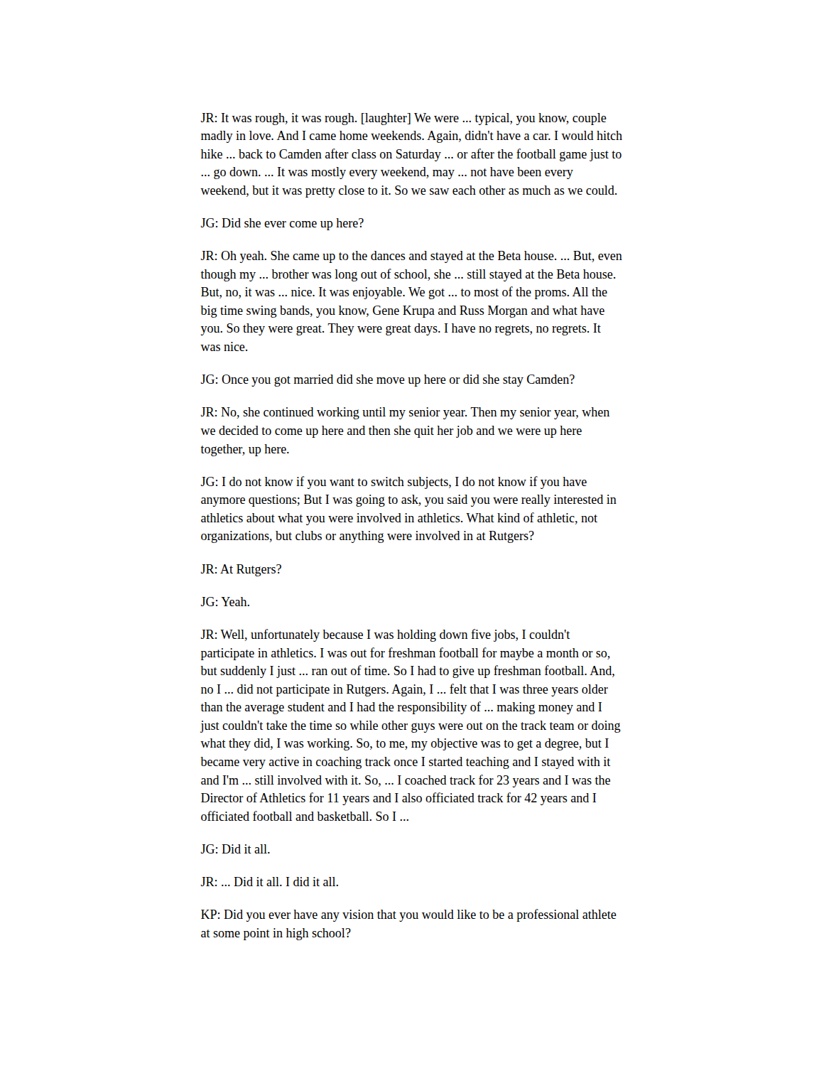JR: It was rough, it was rough. [laughter] We were ... typical, you know, couple madly in love. And I came home weekends. Again, didn't have a car. I would hitch hike ... back to Camden after class on Saturday ... or after the football game just to ... go down. ... It was mostly every weekend, may ... not have been every weekend, but it was pretty close to it. So we saw each other as much as we could.
JG: Did she ever come up here?
JR: Oh yeah. She came up to the dances and stayed at the Beta house. ... But, even though my ... brother was long out of school, she ... still stayed at the Beta house. But, no, it was ... nice. It was enjoyable. We got ... to most of the proms. All the big time swing bands, you know, Gene Krupa and Russ Morgan and what have you. So they were great. They were great days. I have no regrets, no regrets. It was nice.
JG: Once you got married did she move up here or did she stay Camden?
JR: No, she continued working until my senior year. Then my senior year, when we decided to come up here and then she quit her job and we were up here together, up here.
JG: I do not know if you want to switch subjects, I do not know if you have anymore questions; But I was going to ask, you said you were really interested in athletics about what you were involved in athletics. What kind of athletic, not organizations, but clubs or anything were involved in at Rutgers?
JR: At Rutgers?
JG: Yeah.
JR: Well, unfortunately because I was holding down five jobs, I couldn't participate in athletics. I was out for freshman football for maybe a month or so, but suddenly I just ... ran out of time. So I had to give up freshman football. And, no I ... did not participate in Rutgers. Again, I ... felt that I was three years older than the average student and I had the responsibility of ... making money and I just couldn't take the time so while other guys were out on the track team or doing what they did, I was working. So, to me, my objective was to get a degree, but I became very active in coaching track once I started teaching and I stayed with it and I'm ... still involved with it. So, ... I coached track for 23 years and I was the Director of Athletics for 11 years and I also officiated track for 42 years and I officiated football and basketball. So I ...
JG: Did it all.
JR: ... Did it all. I did it all.
KP: Did you ever have any vision that you would like to be a professional athlete at some point in high school?